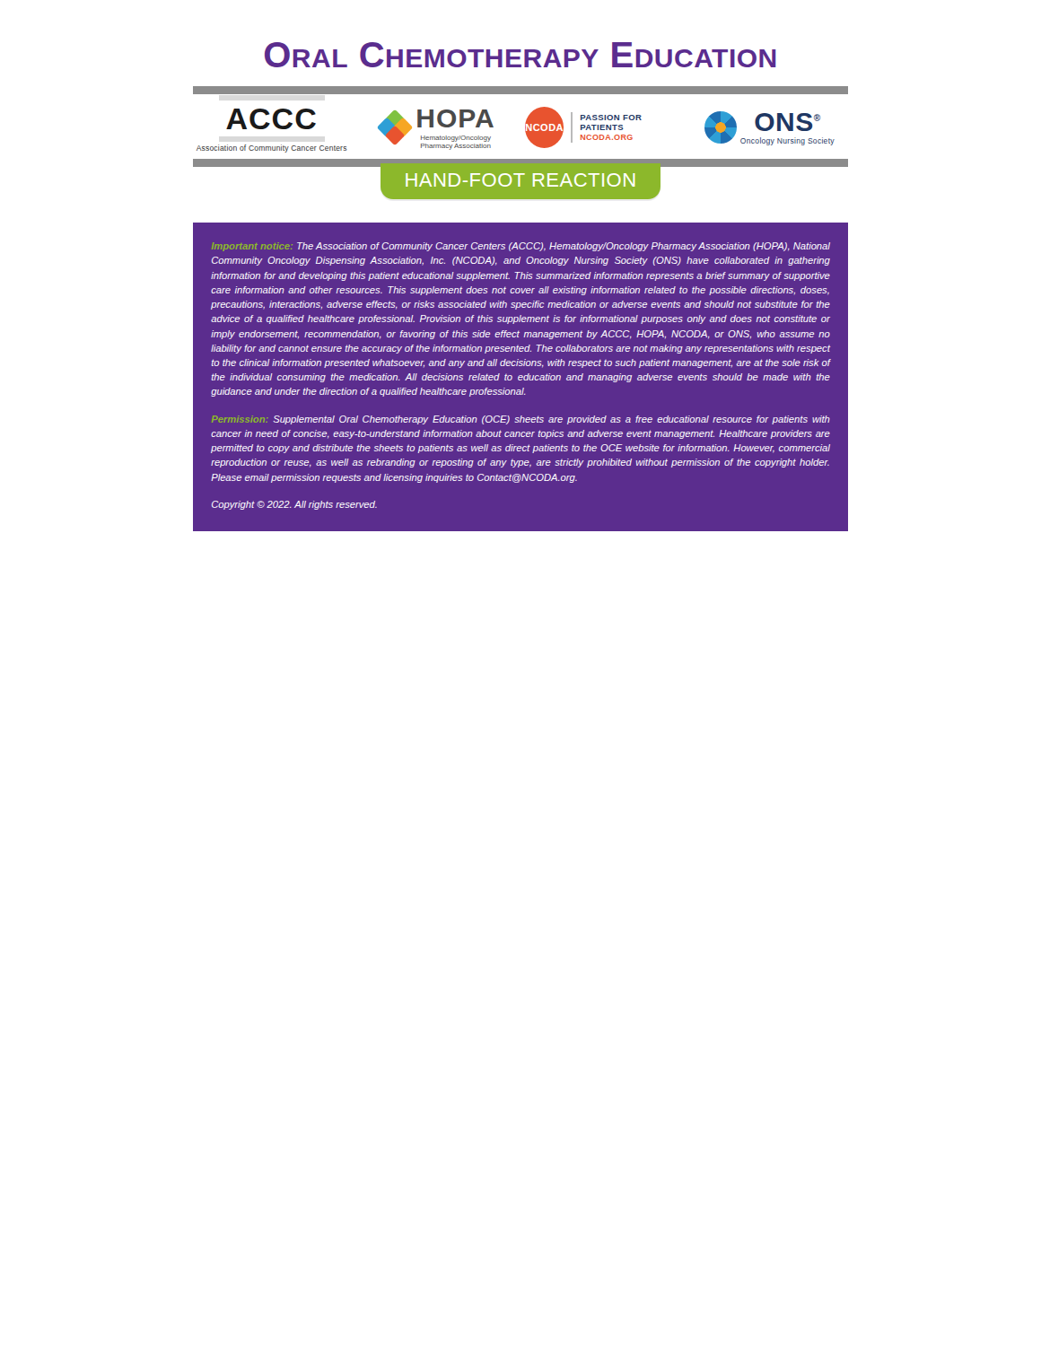ORAL CHEMOTHERAPY EDUCATION
ACCC
Association of Community Cancer Centers
HOPA
Hematology/Oncology
Pharmacy Association
NCODA
PASSION FOR PATIENTS
NCODA.ORG
ONS®
Oncology Nursing Society
HAND-FOOT REACTION
Important notice: The Association of Community Cancer Centers (ACCC), Hematology/Oncology Pharmacy Association (HOPA), National Community Oncology Dispensing Association, Inc. (NCODA), and Oncology Nursing Society (ONS) have collaborated in gathering information for and developing this patient educational supplement. This summarized information represents a brief summary of supportive care information and other resources. This supplement does not cover all existing information related to the possible directions, doses, precautions, interactions, adverse effects, or risks associated with specific medication or adverse events and should not substitute for the advice of a qualified healthcare professional. Provision of this supplement is for informational purposes only and does not constitute or imply endorsement, recommendation, or favoring of this side effect management by ACCC, HOPA, NCODA, or ONS, who assume no liability for and cannot ensure the accuracy of the information presented. The collaborators are not making any representations with respect to the clinical information presented whatsoever, and any and all decisions, with respect to such patient management, are at the sole risk of the individual consuming the medication. All decisions related to education and managing adverse events should be made with the guidance and under the direction of a qualified healthcare professional.
Permission: Supplemental Oral Chemotherapy Education (OCE) sheets are provided as a free educational resource for patients with cancer in need of concise, easy-to-understand information about cancer topics and adverse event management. Healthcare providers are permitted to copy and distribute the sheets to patients as well as direct patients to the OCE website for information. However, commercial reproduction or reuse, as well as rebranding or reposting of any type, are strictly prohibited without permission of the copyright holder. Please email permission requests and licensing inquiries to Contact@NCODA.org.
Copyright © 2022. All rights reserved.